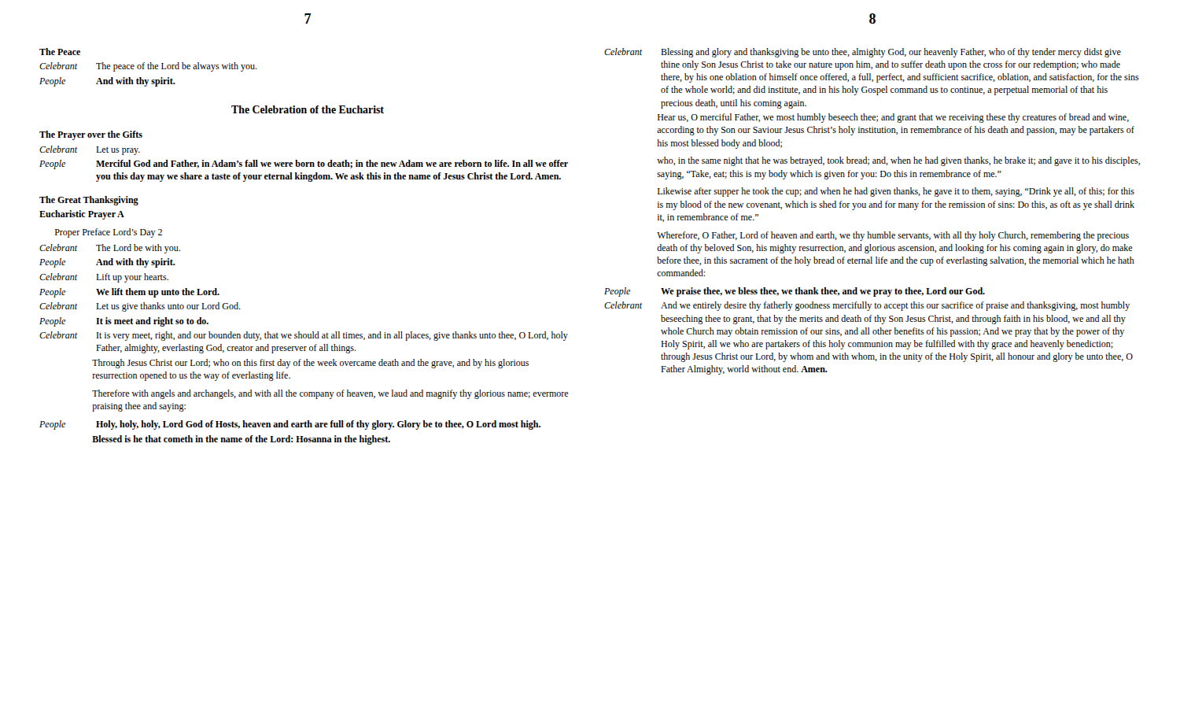7
The Peace
Celebrant
The peace of the Lord be always with you.
People
And with thy spirit.
The Celebration of the Eucharist
The Prayer over the Gifts
Celebrant
Let us pray.
People
Merciful God and Father, in Adam’s fall we were born to death; in the new Adam we are reborn to life. In all we offer you this day may we share a taste of your eternal kingdom. We ask this in the name of Jesus Christ the Lord. Amen.
The Great Thanksgiving
Eucharistic Prayer A
Proper Preface Lord’s Day 2
Celebrant
The Lord be with you.
People
And with thy spirit.
Celebrant
Lift up your hearts.
People
We lift them up unto the Lord.
Celebrant
Let us give thanks unto our Lord God.
People
It is meet and right so to do.
Celebrant
It is very meet, right, and our bounden duty, that we should at all times, and in all places, give thanks unto thee, O Lord, holy Father, almighty, everlasting God, creator and preserver of all things.
Through Jesus Christ our Lord; who on this first day of the week overcame death and the grave, and by his glorious resurrection opened to us the way of everlasting life.
Therefore with angels and archangels, and with all the company of heaven, we laud and magnify thy glorious name; evermore praising thee and saying:
People
Holy, holy, holy, Lord God of Hosts, heaven and earth are full of thy glory. Glory be to thee, O Lord most high.
Blessed is he that cometh in the name of the Lord: Hosanna in the highest.
8
Celebrant
Blessing and glory and thanksgiving be unto thee, almighty God, our heavenly Father, who of thy tender mercy didst give thine only Son Jesus Christ to take our nature upon him, and to suffer death upon the cross for our redemption; who made there, by his one oblation of himself once offered, a full, perfect, and sufficient sacrifice, oblation, and satisfaction, for the sins of the whole world; and did institute, and in his holy Gospel command us to continue, a perpetual memorial of that his precious death, until his coming again.
Hear us, O merciful Father, we most humbly beseech thee; and grant that we receiving these thy creatures of bread and wine, according to thy Son our Saviour Jesus Christ’s holy institution, in remembrance of his death and passion, may be partakers of his most blessed body and blood;
who, in the same night that he was betrayed, took bread; and, when he had given thanks, he brake it; and gave it to his disciples, saying, “Take, eat; this is my body which is given for you: Do this in remembrance of me.”
Likewise after supper he took the cup; and when he had given thanks, he gave it to them, saying, “Drink ye all, of this; for this is my blood of the new covenant, which is shed for you and for many for the remission of sins: Do this, as oft as ye shall drink it, in remembrance of me.”
Wherefore, O Father, Lord of heaven and earth, we thy humble servants, with all thy holy Church, remembering the precious death of thy beloved Son, his mighty resurrection, and glorious ascension, and looking for his coming again in glory, do make before thee, in this sacrament of the holy bread of eternal life and the cup of everlasting salvation, the memorial which he hath commanded:
People
We praise thee, we bless thee, we thank thee, and we pray to thee, Lord our God.
Celebrant
And we entirely desire thy fatherly goodness mercifully to accept this our sacrifice of praise and thanksgiving, most humbly beseeching thee to grant, that by the merits and death of thy Son Jesus Christ, and through faith in his blood, we and all thy whole Church may obtain remission of our sins, and all other benefits of his passion; And we pray that by the power of thy Holy Spirit, all we who are partakers of this holy communion may be fulfilled with thy grace and heavenly benediction; through Jesus Christ our Lord, by whom and with whom, in the unity of the Holy Spirit, all honour and glory be unto thee, O Father Almighty, world without end. Amen.